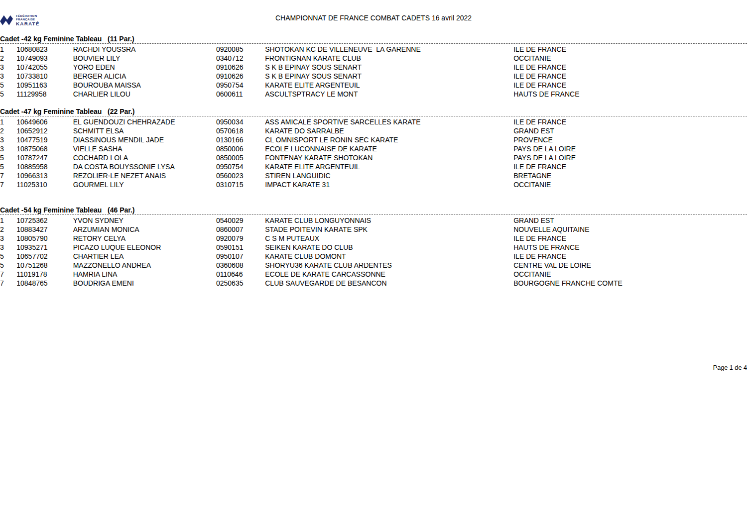FÉDÉRATION
FRANÇAISE KARATÉ
CHAMPIONNAT DE FRANCE COMBAT CADETS 16 avril 2022
Cadet -42 kg Feminine Tableau (11 Par.)
| 1 | 10680823 | RACHDI YOUSSRA | 0920085 | SHOTOKAN KC DE VILLENEUVE LA GARENNE | ILE DE FRANCE |
| 2 | 10749093 | BOUVIER LILY | 0340712 | FRONTIGNAN KARATE CLUB | OCCITANIE |
| 3 | 10742055 | YORO EDEN | 0910626 | S K B EPINAY SOUS SENART | ILE DE FRANCE |
| 3 | 10733810 | BERGER ALICIA | 0910626 | S K B EPINAY SOUS SENART | ILE DE FRANCE |
| 5 | 10951163 | BOUROUBA MAISSA | 0950754 | KARATE ELITE ARGENTEUIL | ILE DE FRANCE |
| 5 | 11129958 | CHARLIER LILOU | 0600611 | ASCULTSPTRACY LE MONT | HAUTS DE FRANCE |
Cadet -47 kg Feminine Tableau (22 Par.)
| 1 | 10649606 | EL GUENDOUZI CHEHRAZADE | 0950034 | ASS AMICALE SPORTIVE SARCELLES KARATE | ILE DE FRANCE |
| 2 | 10652912 | SCHMITT ELSA | 0570618 | KARATE DO SARRALBE | GRAND EST |
| 3 | 10477519 | DIASSINOUS MENDIL JADE | 0130166 | CL OMNISPORT LE RONIN SEC KARATE | PROVENCE |
| 3 | 10875068 | VIELLE SASHA | 0850006 | ECOLE LUCONNAISE DE KARATE | PAYS DE LA LOIRE |
| 5 | 10787247 | COCHARD LOLA | 0850005 | FONTENAY KARATE SHOTOKAN | PAYS DE LA LOIRE |
| 5 | 10885958 | DA COSTA BOUYSSONIE LYSA | 0950754 | KARATE ELITE ARGENTEUIL | ILE DE FRANCE |
| 7 | 10966313 | REZOLIER-LE NEZET ANAIS | 0560023 | STIREN LANGUIDIC | BRETAGNE |
| 7 | 11025310 | GOURMEL LILY | 0310715 | IMPACT KARATE 31 | OCCITANIE |
Cadet -54 kg Feminine Tableau (46 Par.)
| 1 | 10725362 | YVON SYDNEY | 0540029 | KARATE CLUB LONGUYONNAIS | GRAND EST |
| 2 | 10883427 | ARZUMIAN MONICA | 0860007 | STADE POITEVIN KARATE SPK | NOUVELLE AQUITAINE |
| 3 | 10805790 | RETORY CELYA | 0920079 | C S M PUTEAUX | ILE DE FRANCE |
| 3 | 10935271 | PICAZO LUQUE ELEONOR | 0590151 | SEIKEN KARATE DO CLUB | HAUTS DE FRANCE |
| 5 | 10657702 | CHARTIER LEA | 0950107 | KARATE CLUB DOMONT | ILE DE FRANCE |
| 5 | 10751268 | MAZZONELLO ANDREA | 0360608 | SHORYU36 KARATE CLUB ARDENTES | CENTRE VAL DE LOIRE |
| 7 | 11019178 | HAMRIA LINA | 0110646 | ECOLE DE KARATE CARCASSONNE | OCCITANIE |
| 7 | 10848765 | BOUDRIGA EMENI | 0250635 | CLUB SAUVEGARDE DE BESANCON | BOURGOGNE FRANCHE COMTE |
Page 1 de 4